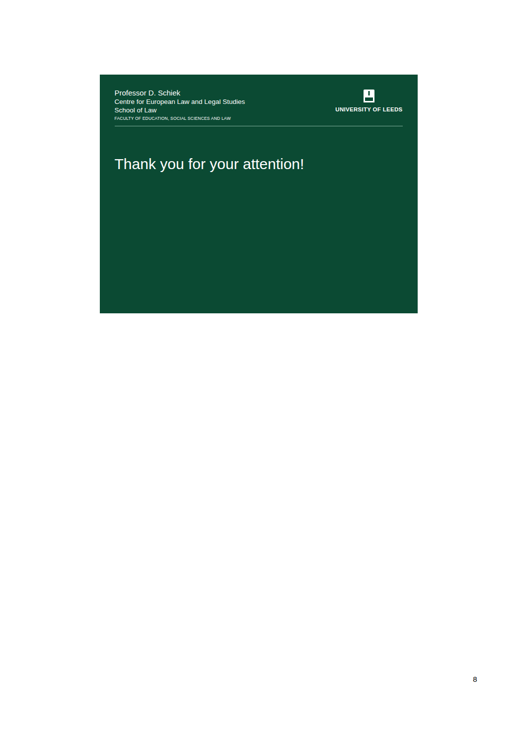Professor D. Schiek
Centre for European Law and Legal Studies
School of Law
FACULTY OF EDUCATION, SOCIAL SCIENCES AND LAW
UNIVERSITY OF LEEDS
Thank you for your attention!
8